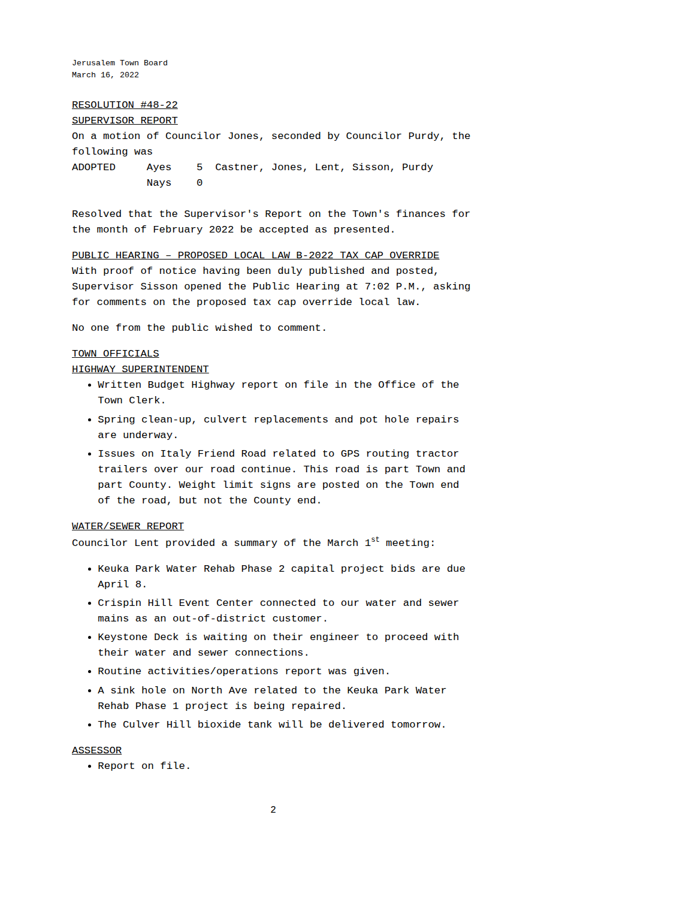Jerusalem Town Board
March 16, 2022
RESOLUTION #48-22
SUPERVISOR REPORT
On a motion of Councilor Jones, seconded by Councilor Purdy, the following was
ADOPTED Ayes 5 Castner, Jones, Lent, Sisson, Purdy
Nays 0
Resolved that the Supervisor's Report on the Town's finances for the month of February 2022 be accepted as presented.
PUBLIC HEARING – PROPOSED LOCAL LAW B-2022 TAX CAP OVERRIDE
With proof of notice having been duly published and posted, Supervisor Sisson opened the Public Hearing at 7:02 P.M., asking for comments on the proposed tax cap override local law.
No one from the public wished to comment.
TOWN OFFICIALS
HIGHWAY SUPERINTENDENT
Written Budget Highway report on file in the Office of the Town Clerk.
Spring clean-up, culvert replacements and pot hole repairs are underway.
Issues on Italy Friend Road related to GPS routing tractor trailers over our road continue. This road is part Town and part County. Weight limit signs are posted on the Town end of the road, but not the County end.
WATER/SEWER REPORT
Councilor Lent provided a summary of the March 1st meeting:
Keuka Park Water Rehab Phase 2 capital project bids are due April 8.
Crispin Hill Event Center connected to our water and sewer mains as an out-of-district customer.
Keystone Deck is waiting on their engineer to proceed with their water and sewer connections.
Routine activities/operations report was given.
A sink hole on North Ave related to the Keuka Park Water Rehab Phase 1 project is being repaired.
The Culver Hill bioxide tank will be delivered tomorrow.
ASSESSOR
Report on file.
2